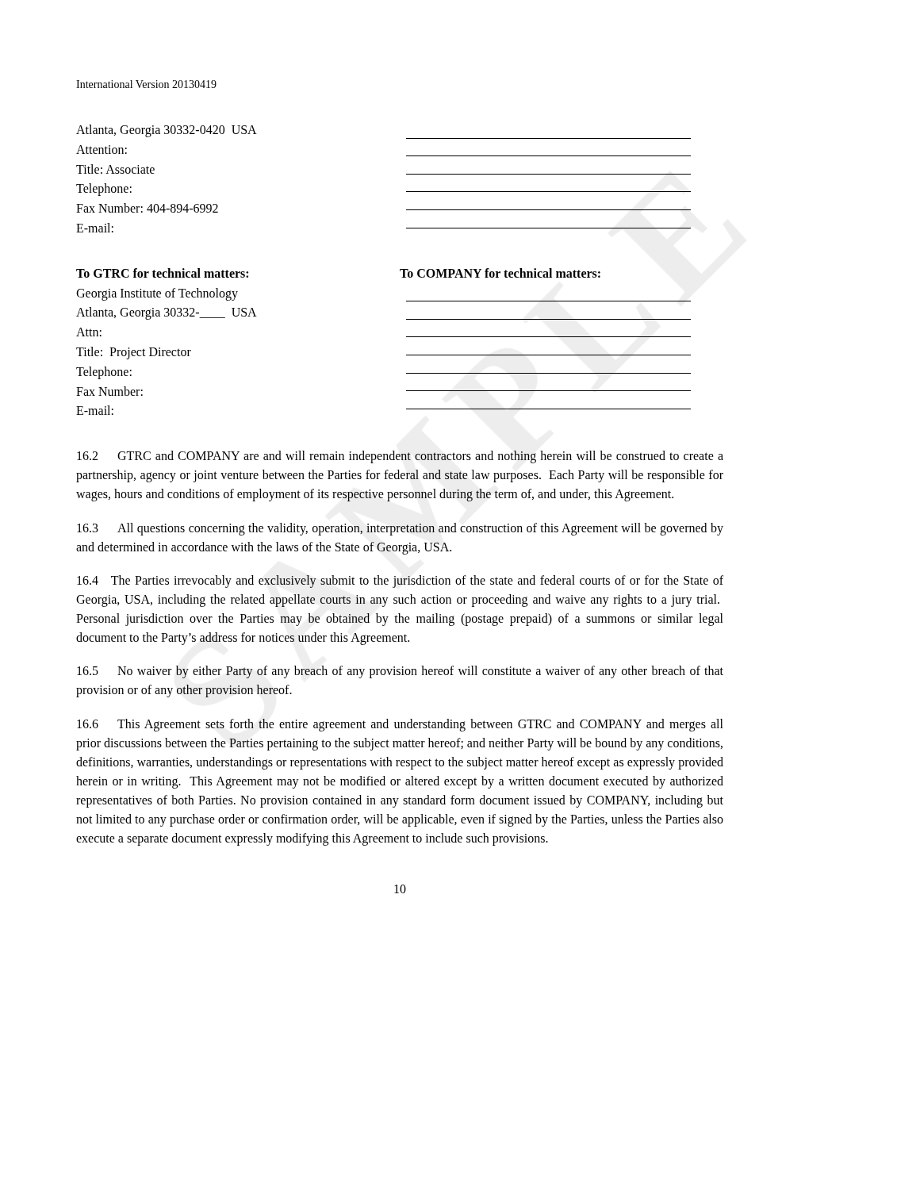SAMPLE
International Version 20130419
| Atlanta, Georgia 30332-0420 USA Attention: Title: Associate Telephone: Fax Number: 404-894-6992 E-mail: | |
| To GTRC for technical matters: Georgia Institute of Technology Atlanta, Georgia 30332-____ USA Attn: Title: Project Director Telephone: Fax Number: E-mail: | To COMPANY for technical matters: |
16.2 GTRC and COMPANY are and will remain independent contractors and nothing herein will be construed to create a partnership, agency or joint venture between the Parties for federal and state law purposes. Each Party will be responsible for wages, hours and conditions of employment of its respective personnel during the term of, and under, this Agreement.
16.3 All questions concerning the validity, operation, interpretation and construction of this Agreement will be governed by and determined in accordance with the laws of the State of Georgia, USA.
16.4 The Parties irrevocably and exclusively submit to the jurisdiction of the state and federal courts of or for the State of Georgia, USA, including the related appellate courts in any such action or proceeding and waive any rights to a jury trial. Personal jurisdiction over the Parties may be obtained by the mailing (postage prepaid) of a summons or similar legal document to the Party’s address for notices under this Agreement.
16.5 No waiver by either Party of any breach of any provision hereof will constitute a waiver of any other breach of that provision or of any other provision hereof.
16.6 This Agreement sets forth the entire agreement and understanding between GTRC and COMPANY and merges all prior discussions between the Parties pertaining to the subject matter hereof; and neither Party will be bound by any conditions, definitions, warranties, understandings or representations with respect to the subject matter hereof except as expressly provided herein or in writing. This Agreement may not be modified or altered except by a written document executed by authorized representatives of both Parties. No provision contained in any standard form document issued by COMPANY, including but not limited to any purchase order or confirmation order, will be applicable, even if signed by the Parties, unless the Parties also execute a separate document expressly modifying this Agreement to include such provisions.
10